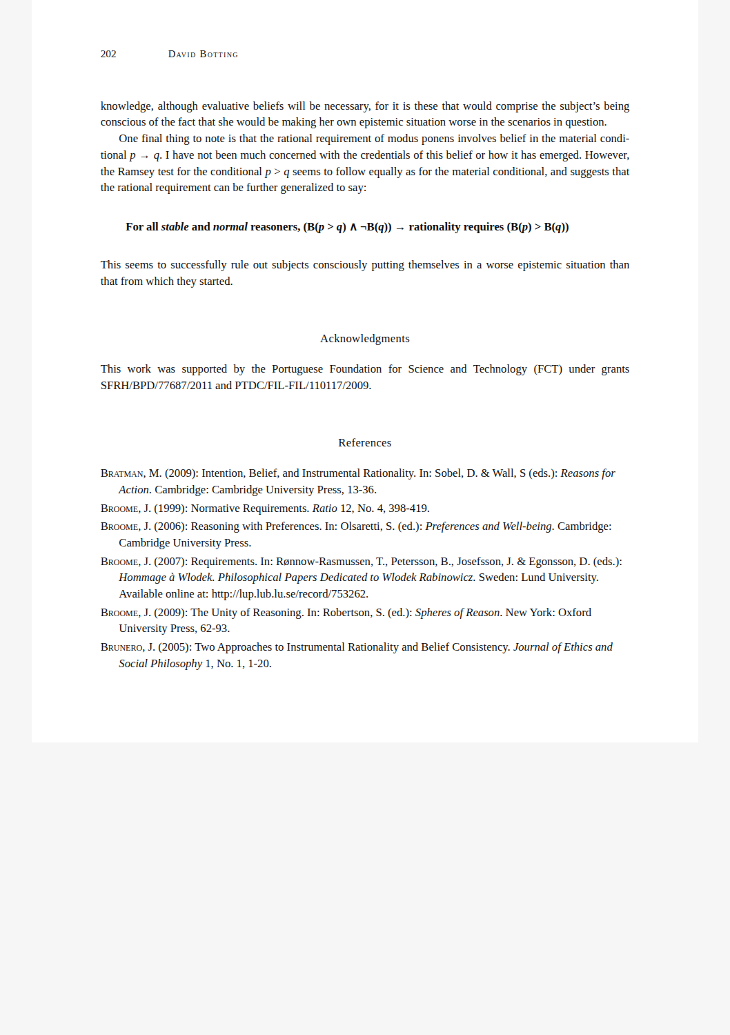202 David Botting
knowledge, although evaluative beliefs will be necessary, for it is these that would comprise the subject’s being conscious of the fact that she would be making her own epistemic situation worse in the scenarios in question.
One final thing to note is that the rational requirement of modus ponens involves belief in the material conditional p → q. I have not been much concerned with the credentials of this belief or how it has emerged. However, the Ramsey test for the conditional p > q seems to follow equally as for the material conditional, and suggests that the rational requirement can be further generalized to say:
For all stable and normal reasoners, (B(p > q) ∧ ¬B(q)) → rationality requires (B(p) > B(q))
This seems to successfully rule out subjects consciously putting themselves in a worse epistemic situation than that from which they started.
Acknowledgments
This work was supported by the Portuguese Foundation for Science and Technology (FCT) under grants SFRH/BPD/77687/2011 and PTDC/FIL-FIL/110117/2009.
References
Bratman, M. (2009): Intention, Belief, and Instrumental Rationality. In: Sobel, D. & Wall, S (eds.): Reasons for Action. Cambridge: Cambridge University Press, 13-36.
Broome, J. (1999): Normative Requirements. Ratio 12, No. 4, 398-419.
Broome, J. (2006): Reasoning with Preferences. In: Olsaretti, S. (ed.): Preferences and Well-being. Cambridge: Cambridge University Press.
Broome, J. (2007): Requirements. In: Rønnow-Rasmussen, T., Petersson, B., Josefsson, J. & Egonsson, D. (eds.): Hommage à Wlodek. Philosophical Papers Dedicated to Wlodek Rabinowicz. Sweden: Lund University. Available online at: http://lup.lub.lu.se/record/753262.
Broome, J. (2009): The Unity of Reasoning. In: Robertson, S. (ed.): Spheres of Reason. New York: Oxford University Press, 62-93.
Brunero, J. (2005): Two Approaches to Instrumental Rationality and Belief Consistency. Journal of Ethics and Social Philosophy 1, No. 1, 1-20.